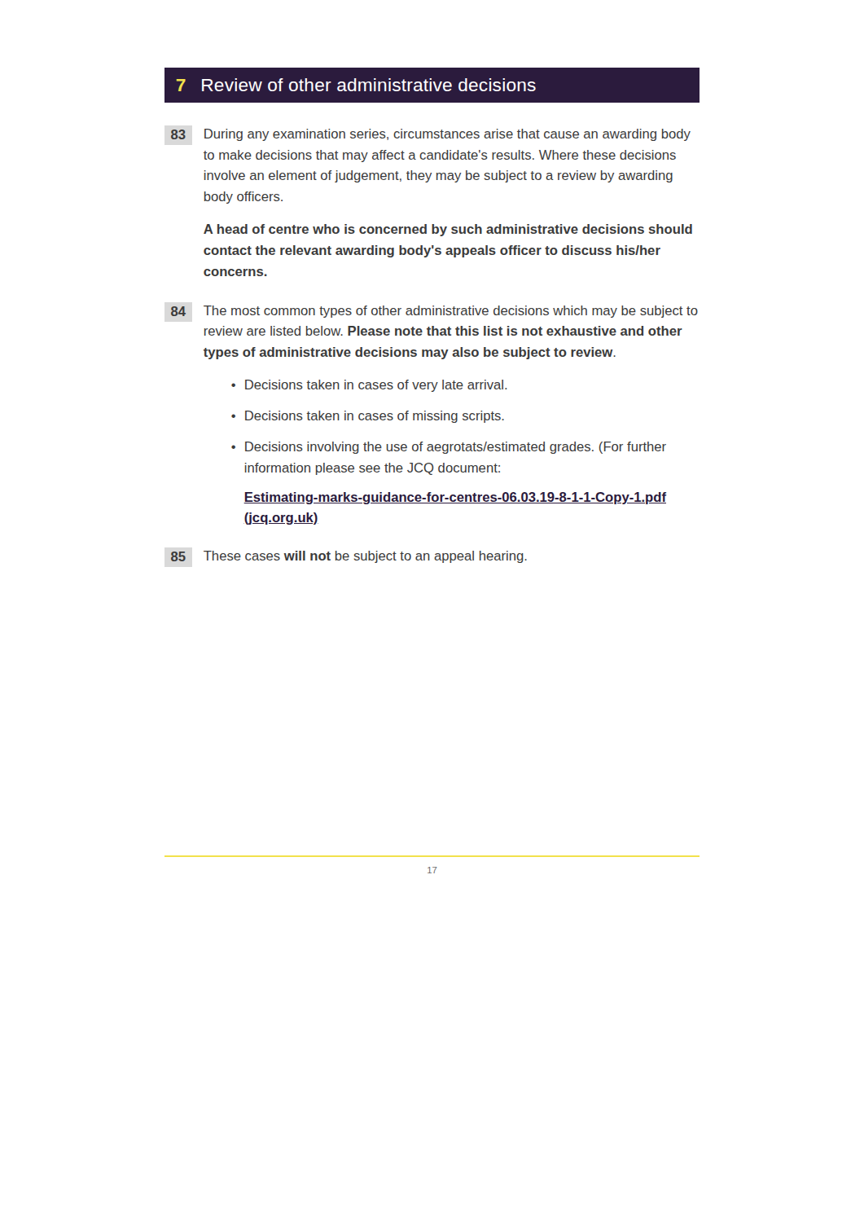7 Review of other administrative decisions
83
During any examination series, circumstances arise that cause an awarding body to make decisions that may affect a candidate's results. Where these decisions involve an element of judgement, they may be subject to a review by awarding body officers.
A head of centre who is concerned by such administrative decisions should contact the relevant awarding body's appeals officer to discuss his/her concerns.
84
The most common types of other administrative decisions which may be subject to review are listed below. Please note that this list is not exhaustive and other types of administrative decisions may also be subject to review.
Decisions taken in cases of very late arrival.
Decisions taken in cases of missing scripts.
Decisions involving the use of aegrotats/estimated grades. (For further information please see the JCQ document: Estimating-marks-guidance-for-centres-06.03.19-8-1-1-Copy-1.pdf (jcq.org.uk)
85
These cases will not be subject to an appeal hearing.
17